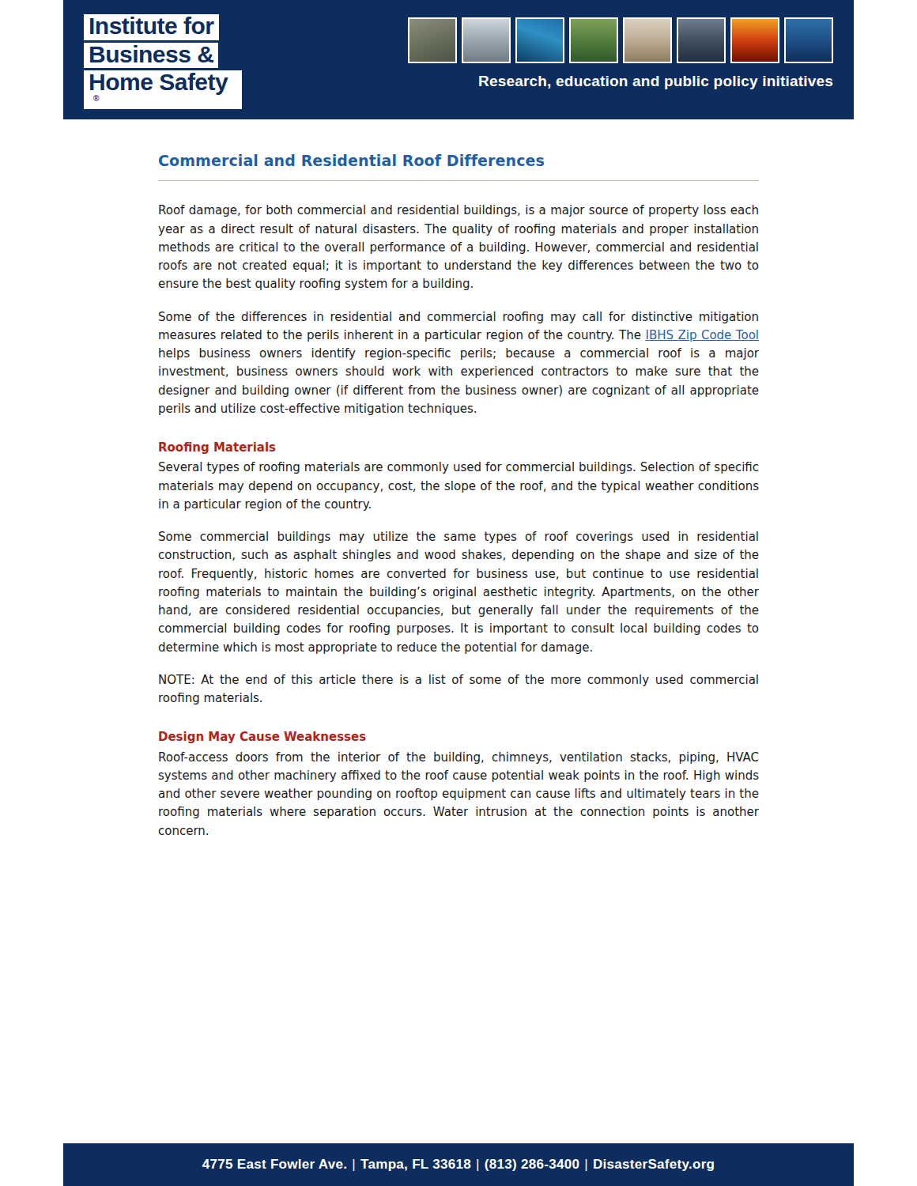Institute for Business & Home Safety®
Research, education and public policy initiatives
Commercial and Residential Roof Differences
Roof damage, for both commercial and residential buildings, is a major source of property loss each year as a direct result of natural disasters. The quality of roofing materials and proper installation methods are critical to the overall performance of a building. However, commercial and residential roofs are not created equal; it is important to understand the key differences between the two to ensure the best quality roofing system for a building.
Some of the differences in residential and commercial roofing may call for distinctive mitigation measures related to the perils inherent in a particular region of the country. The IBHS Zip Code Tool helps business owners identify region-specific perils; because a commercial roof is a major investment, business owners should work with experienced contractors to make sure that the designer and building owner (if different from the business owner) are cognizant of all appropriate perils and utilize cost-effective mitigation techniques.
Roofing Materials
Several types of roofing materials are commonly used for commercial buildings. Selection of specific materials may depend on occupancy, cost, the slope of the roof, and the typical weather conditions in a particular region of the country.
Some commercial buildings may utilize the same types of roof coverings used in residential construction, such as asphalt shingles and wood shakes, depending on the shape and size of the roof. Frequently, historic homes are converted for business use, but continue to use residential roofing materials to maintain the building’s original aesthetic integrity. Apartments, on the other hand, are considered residential occupancies, but generally fall under the requirements of the commercial building codes for roofing purposes. It is important to consult local building codes to determine which is most appropriate to reduce the potential for damage.
NOTE: At the end of this article there is a list of some of the more commonly used commercial roofing materials.
Design May Cause Weaknesses
Roof-access doors from the interior of the building, chimneys, ventilation stacks, piping, HVAC systems and other machinery affixed to the roof cause potential weak points in the roof. High winds and other severe weather pounding on rooftop equipment can cause lifts and ultimately tears in the roofing materials where separation occurs. Water intrusion at the connection points is another concern.
4775 East Fowler Ave.|Tampa, FL 33618|(813) 286-3400|DisasterSafety.org